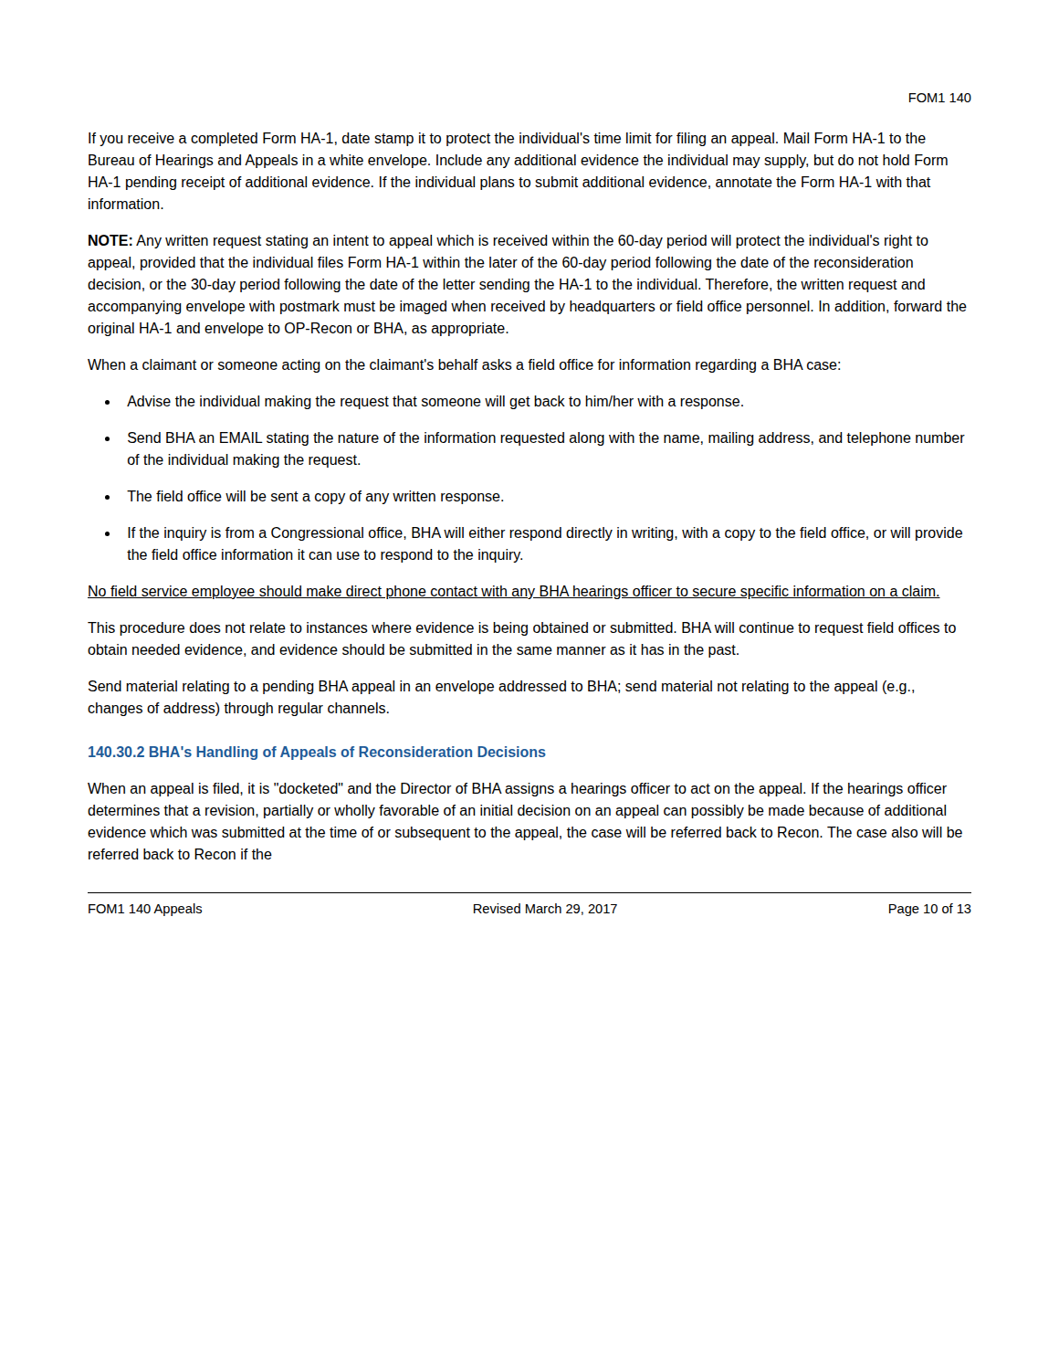FOM1 140
If you receive a completed Form HA-1, date stamp it to protect the individual's time limit for filing an appeal. Mail Form HA-1 to the Bureau of Hearings and Appeals in a white envelope. Include any additional evidence the individual may supply, but do not hold Form HA-1 pending receipt of additional evidence. If the individual plans to submit additional evidence, annotate the Form HA-1 with that information.
NOTE: Any written request stating an intent to appeal which is received within the 60-day period will protect the individual's right to appeal, provided that the individual files Form HA-1 within the later of the 60-day period following the date of the reconsideration decision, or the 30-day period following the date of the letter sending the HA-1 to the individual. Therefore, the written request and accompanying envelope with postmark must be imaged when received by headquarters or field office personnel. In addition, forward the original HA-1 and envelope to OP-Recon or BHA, as appropriate.
When a claimant or someone acting on the claimant's behalf asks a field office for information regarding a BHA case:
Advise the individual making the request that someone will get back to him/her with a response.
Send BHA an EMAIL stating the nature of the information requested along with the name, mailing address, and telephone number of the individual making the request.
The field office will be sent a copy of any written response.
If the inquiry is from a Congressional office, BHA will either respond directly in writing, with a copy to the field office, or will provide the field office information it can use to respond to the inquiry.
No field service employee should make direct phone contact with any BHA hearings officer to secure specific information on a claim.
This procedure does not relate to instances where evidence is being obtained or submitted. BHA will continue to request field offices to obtain needed evidence, and evidence should be submitted in the same manner as it has in the past.
Send material relating to a pending BHA appeal in an envelope addressed to BHA; send material not relating to the appeal (e.g., changes of address) through regular channels.
140.30.2 BHA's Handling of Appeals of Reconsideration Decisions
When an appeal is filed, it is "docketed" and the Director of BHA assigns a hearings officer to act on the appeal. If the hearings officer determines that a revision, partially or wholly favorable of an initial decision on an appeal can possibly be made because of additional evidence which was submitted at the time of or subsequent to the appeal, the case will be referred back to Recon. The case also will be referred back to Recon if the
FOM1 140 Appeals Revised March 29, 2017 Page 10 of 13